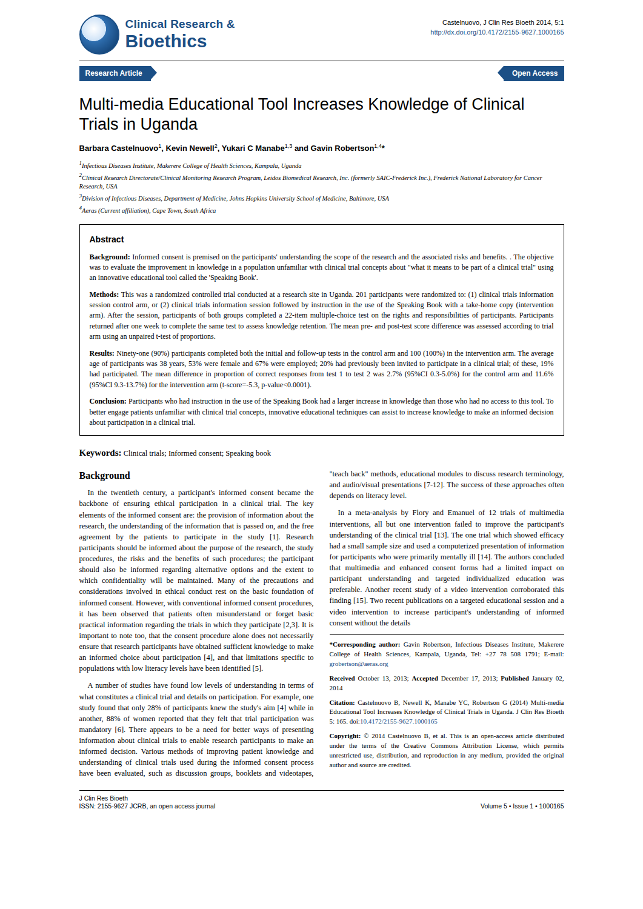Clinical Research &
Bioethics
Castelnuovo, J Clin Res Bioeth 2014, 5:1
http://dx.doi.org/10.4172/2155-9627.1000165
Research Article
Open Access
Multi-media Educational Tool Increases Knowledge of Clinical Trials in Uganda
Barbara Castelnuovo1, Kevin Newell2, Yukari C Manabe1,3 and Gavin Robertson1,4*
1Infectious Diseases Institute, Makerere College of Health Sciences, Kampala, Uganda
2Clinical Research Directorate/Clinical Monitoring Research Program, Leidos Biomedical Research, Inc. (formerly SAIC-Frederick Inc.), Frederick National Laboratory for Cancer Research, USA
3Division of Infectious Diseases, Department of Medicine, Johns Hopkins University School of Medicine, Baltimore, USA
4Aeras (Current affiliation), Cape Town, South Africa
Abstract
Background: Informed consent is premised on the participants' understanding the scope of the research and the associated risks and benefits. . The objective was to evaluate the improvement in knowledge in a population unfamiliar with clinical trial concepts about "what it means to be part of a clinical trial" using an innovative educational tool called the 'Speaking Book'.
Methods: This was a randomized controlled trial conducted at a research site in Uganda. 201 participants were randomized to: (1) clinical trials information session control arm, or (2) clinical trials information session followed by instruction in the use of the Speaking Book with a take-home copy (intervention arm). After the session, participants of both groups completed a 22-item multiple-choice test on the rights and responsibilities of participants. Participants returned after one week to complete the same test to assess knowledge retention. The mean pre- and post-test score difference was assessed according to trial arm using an unpaired t-test of proportions.
Results: Ninety-one (90%) participants completed both the initial and follow-up tests in the control arm and 100 (100%) in the intervention arm. The average age of participants was 38 years, 53% were female and 67% were employed; 20% had previously been invited to participate in a clinical trial; of these, 19% had participated. The mean difference in proportion of correct responses from test 1 to test 2 was 2.7% (95%CI 0.3-5.0%) for the control arm and 11.6% (95%CI 9.3-13.7%) for the intervention arm (t-score=-5.3, p-value<0.0001).
Conclusion: Participants who had instruction in the use of the Speaking Book had a larger increase in knowledge than those who had no access to this tool. To better engage patients unfamiliar with clinical trial concepts, innovative educational techniques can assist to increase knowledge to make an informed decision about participation in a clinical trial.
Keywords: Clinical trials; Informed consent; Speaking book
Background
In the twentieth century, a participant's informed consent became the backbone of ensuring ethical participation in a clinical trial. The key elements of the informed consent are: the provision of information about the research, the understanding of the information that is passed on, and the free agreement by the patients to participate in the study [1]. Research participants should be informed about the purpose of the research, the study procedures, the risks and the benefits of such procedures; the participant should also be informed regarding alternative options and the extent to which confidentiality will be maintained. Many of the precautions and considerations involved in ethical conduct rest on the basic foundation of informed consent. However, with conventional informed consent procedures, it has been observed that patients often misunderstand or forget basic practical information regarding the trials in which they participate [2,3]. It is important to note too, that the consent procedure alone does not necessarily ensure that research participants have obtained sufficient knowledge to make an informed choice about participation [4], and that limitations specific to populations with low literacy levels have been identified [5].
A number of studies have found low levels of understanding in terms of what constitutes a clinical trial and details on participation. For example, one study found that only 28% of participants knew the study's aim [4] while in another, 88% of women reported that they felt that trial participation was mandatory [6]. There appears to be a need for better ways of presenting information about clinical trials to enable research participants to make an informed decision. Various methods of improving patient knowledge and understanding of clinical trials used during the informed consent process have been evaluated, such as discussion groups, booklets and videotapes, "teach back" methods, educational modules to discuss research terminology, and audio/visual presentations [7-12]. The success of these approaches often depends on literacy level.
In a meta-analysis by Flory and Emanuel of 12 trials of multimedia interventions, all but one intervention failed to improve the participant's understanding of the clinical trial [13]. The one trial which showed efficacy had a small sample size and used a computerized presentation of information for participants who were primarily mentally ill [14]. The authors concluded that multimedia and enhanced consent forms had a limited impact on participant understanding and targeted individualized education was preferable. Another recent study of a video intervention corroborated this finding [15]. Two recent publications on a targeted educational session and a video intervention to increase participant's understanding of informed consent without the details
*Corresponding author: Gavin Robertson, Infectious Diseases Institute, Makerere College of Health Sciences, Kampala, Uganda, Tel: +27 78 508 1791; E-mail: grobertson@aeras.org
Received October 13, 2013; Accepted December 17, 2013; Published January 02, 2014
Citation: Castelnuovo B, Newell K, Manabe YC, Robertson G (2014) Multi-media Educational Tool Increases Knowledge of Clinical Trials in Uganda. J Clin Res Bioeth 5: 165. doi:10.4172/2155-9627.1000165
Copyright: © 2014 Castelnuovo B, et al. This is an open-access article distributed under the terms of the Creative Commons Attribution License, which permits unrestricted use, distribution, and reproduction in any medium, provided the original author and source are credited.
J Clin Res Bioeth
ISSN: 2155-9627 JCRB, an open access journal
Volume 5 • Issue 1 • 1000165